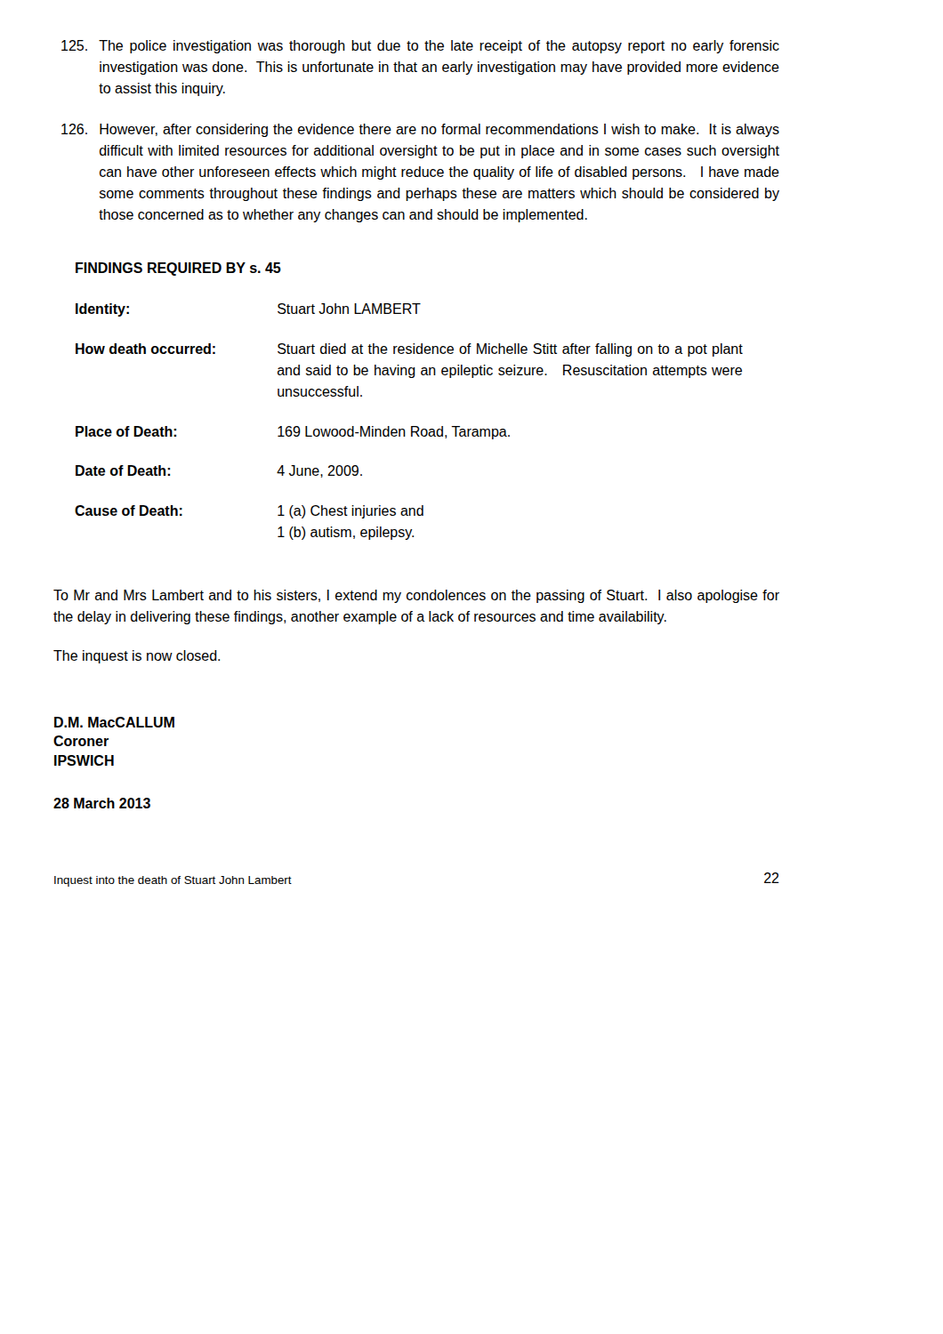125. The police investigation was thorough but due to the late receipt of the autopsy report no early forensic investigation was done. This is unfortunate in that an early investigation may have provided more evidence to assist this inquiry.
126. However, after considering the evidence there are no formal recommendations I wish to make. It is always difficult with limited resources for additional oversight to be put in place and in some cases such oversight can have other unforeseen effects which might reduce the quality of life of disabled persons. I have made some comments throughout these findings and perhaps these are matters which should be considered by those concerned as to whether any changes can and should be implemented.
FINDINGS REQUIRED BY s. 45
| Identity: | Stuart John LAMBERT |
| How death occurred: | Stuart died at the residence of Michelle Stitt after falling on to a pot plant and said to be having an epileptic seizure. Resuscitation attempts were unsuccessful. |
| Place of Death: | 169 Lowood-Minden Road, Tarampa. |
| Date of Death: | 4 June, 2009. |
| Cause of Death: | 1 (a) Chest injuries and 1 (b) autism, epilepsy. |
To Mr and Mrs Lambert and to his sisters, I extend my condolences on the passing of Stuart. I also apologise for the delay in delivering these findings, another example of a lack of resources and time availability.
The inquest is now closed.
D.M. MacCALLUM
Coroner
IPSWICH
28 March 2013
Inquest into the death of Stuart John Lambert 22